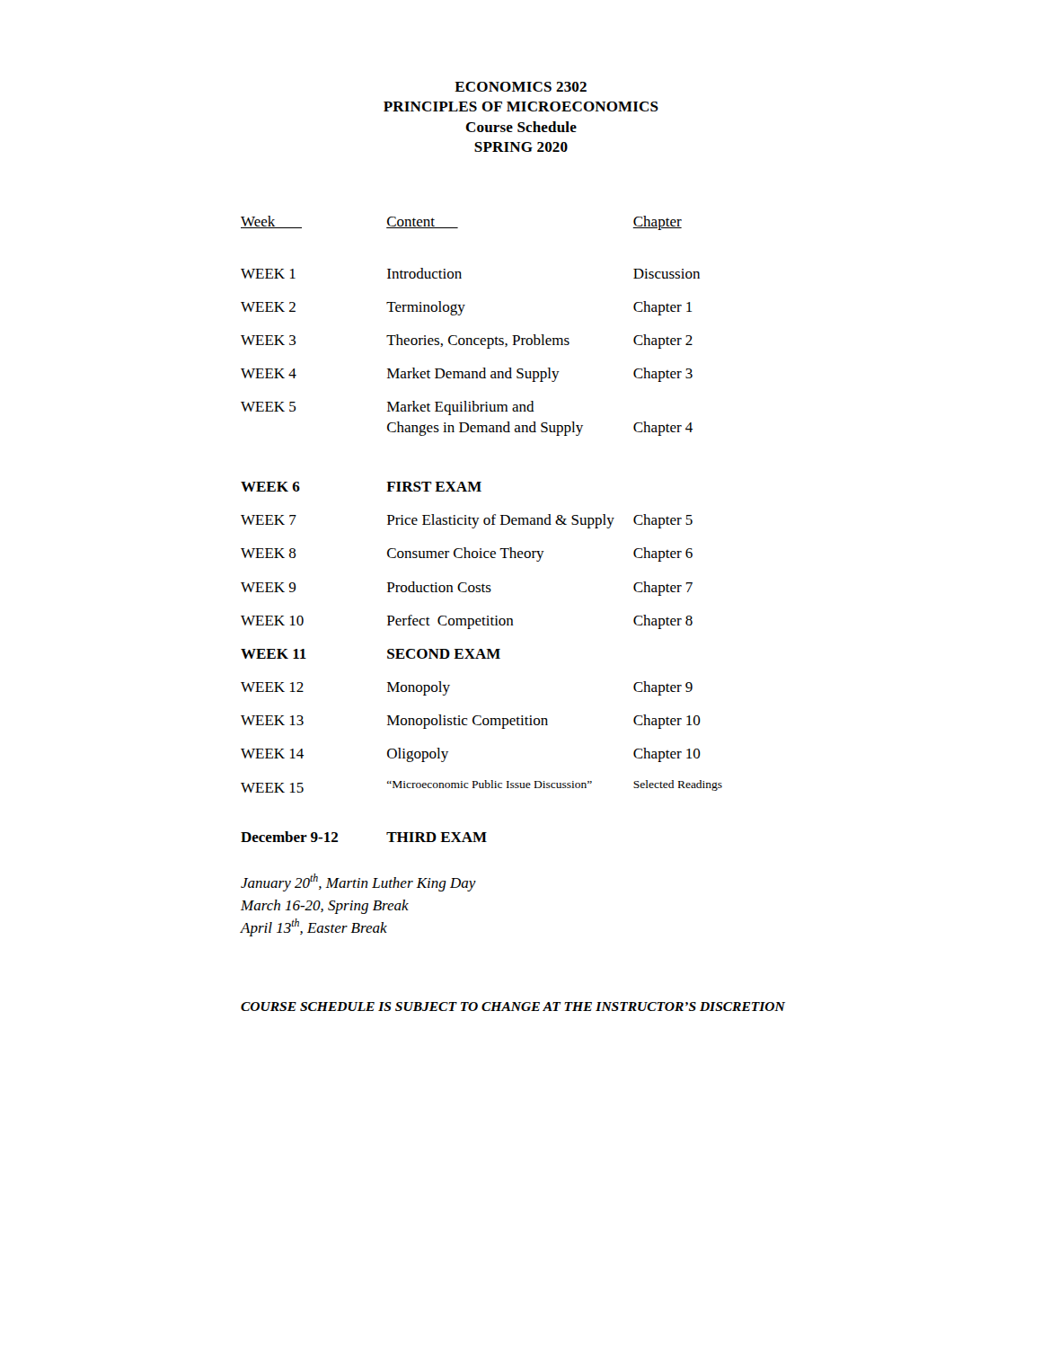ECONOMICS 2302
PRINCIPLES OF MICROECONOMICS
Course Schedule
SPRING 2020
| Week | Content | Chapter |
| --- | --- | --- |
| WEEK 1 | Introduction | Discussion |
| WEEK 2 | Terminology | Chapter 1 |
| WEEK 3 | Theories, Concepts, Problems | Chapter 2 |
| WEEK 4 | Market Demand and Supply | Chapter 3 |
| WEEK 5 | Market Equilibrium and Changes in Demand and Supply | Chapter 4 |
| WEEK 6 | FIRST EXAM | |
| WEEK 7 | Price Elasticity of Demand & Supply | Chapter 5 |
| WEEK 8 | Consumer Choice Theory | Chapter 6 |
| WEEK 9 | Production Costs | Chapter 7 |
| WEEK 10 | Perfect Competition | Chapter 8 |
| WEEK 11 | SECOND EXAM | |
| WEEK 12 | Monopoly | Chapter 9 |
| WEEK 13 | Monopolistic Competition | Chapter 10 |
| WEEK 14 | Oligopoly | Chapter 10 |
| WEEK 15 | “Microeconomic Public Issue Discussion” | Selected Readings |
December 9-12 THIRD EXAM
January 20th, Martin Luther King Day
March 16-20, Spring Break
April 13th, Easter Break
COURSE SCHEDULE IS SUBJECT TO CHANGE AT THE INSTRUCTOR’S DISCRETION